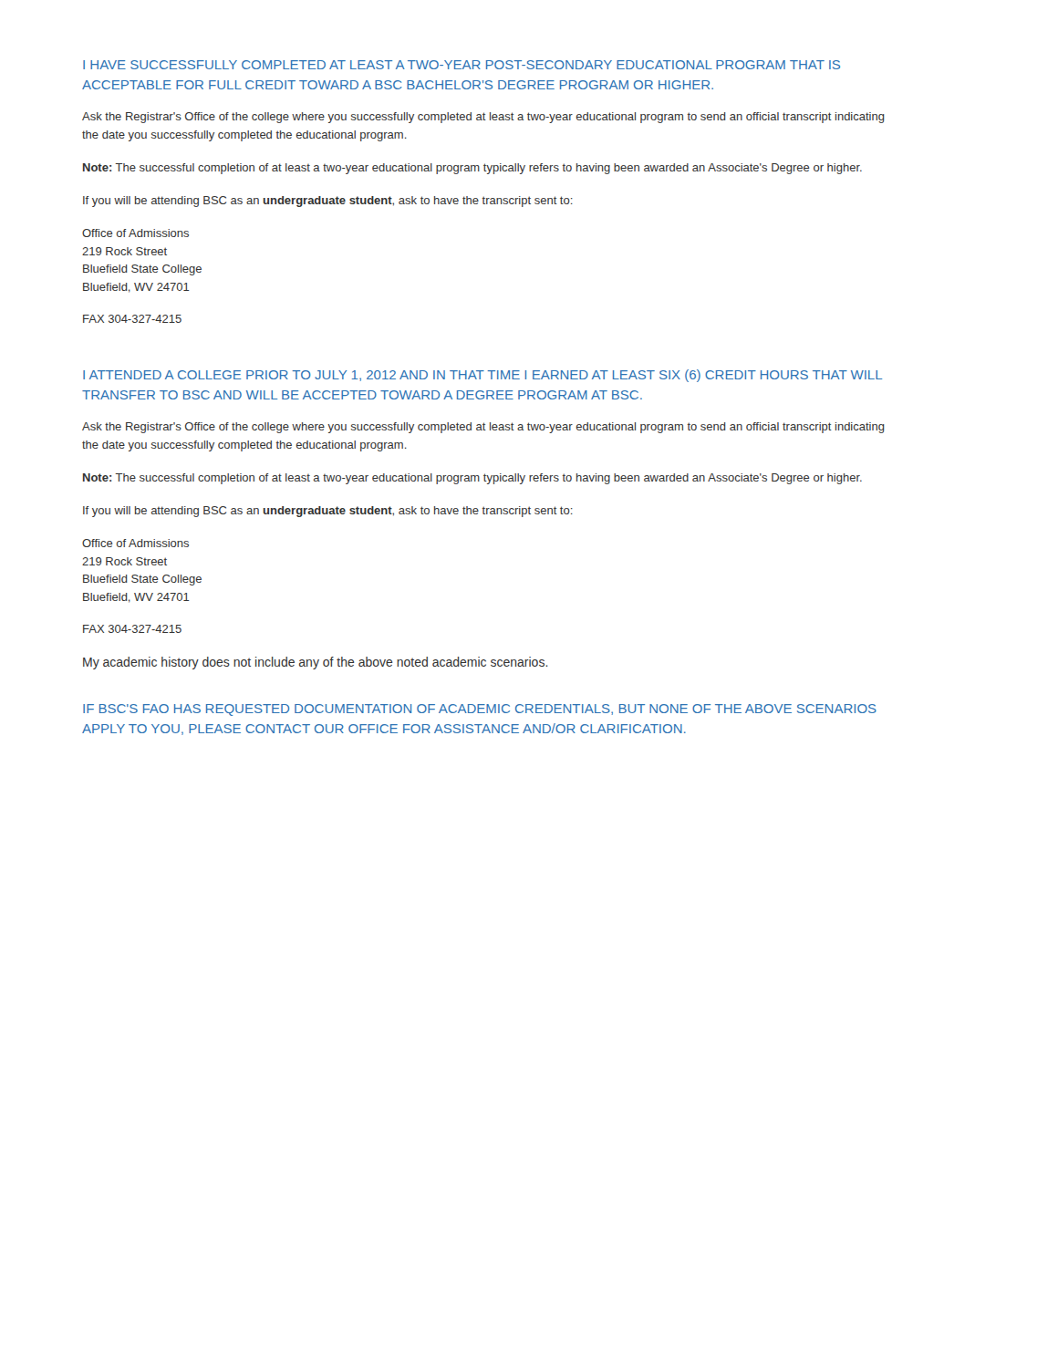I have successfully completed at least a two-year post-secondary educational program that is acceptable for full credit toward a BSC bachelor's degree program or higher.
Ask the Registrar's Office of the college where you successfully completed at least a two-year educational program to send an official transcript indicating the date you successfully completed the educational program.
Note: The successful completion of at least a two-year educational program typically refers to having been awarded an Associate's Degree or higher.
If you will be attending BSC as an undergraduate student, ask to have the transcript sent to:
Office of Admissions
219 Rock Street
Bluefield State College
Bluefield, WV 24701
FAX 304-327-4215
I attended a college prior to July 1, 2012 and in that time I earned at least six (6) credit hours that will transfer to BSC and will be accepted toward a degree program at BSC.
Ask the Registrar's Office of the college where you successfully completed at least a two-year educational program to send an official transcript indicating the date you successfully completed the educational program.
Note: The successful completion of at least a two-year educational program typically refers to having been awarded an Associate's Degree or higher.
If you will be attending BSC as an undergraduate student, ask to have the transcript sent to:
Office of Admissions
219 Rock Street
Bluefield State College
Bluefield, WV 24701
FAX 304-327-4215
My academic history does not include any of the above noted academic scenarios.
If BSC's FAO has requested documentation of academic credentials, but none of the above scenarios apply to you, please contact our office for assistance and/or clarification.